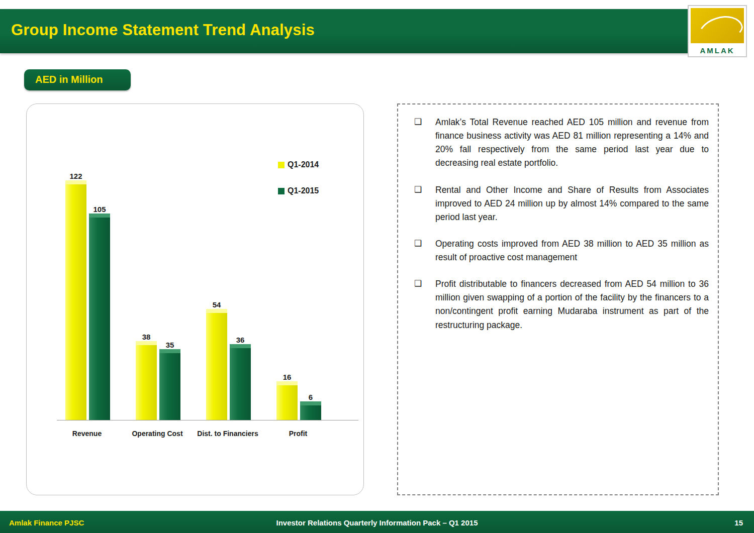Group Income Statement Trend Analysis
AMLAK
AED in Million
Q1-2014
Q1-2015
122
105
Revenue
38
35
Operating Cost
54
36
Dist. to Financiers
16
6
Profit
Amlak’s Total Revenue reached AED 105 million and revenue from finance business activity was AED 81 million representing a 14% and 20% fall respectively from the same period last year due to decreasing real estate portfolio.
Rental and Other Income and Share of Results from Associates improved to AED 24 million up by almost 14% compared to the same period last year.
Operating costs improved from AED 38 million to AED 35 million as result of proactive cost management
Profit distributable to financers decreased from AED 54 million to 36 million given swapping of a portion of the facility by the financers to a non/contingent profit earning Mudaraba instrument as part of the restructuring package.
Amlak Finance PJSC
Investor Relations Quarterly Information Pack – Q1 2015
15